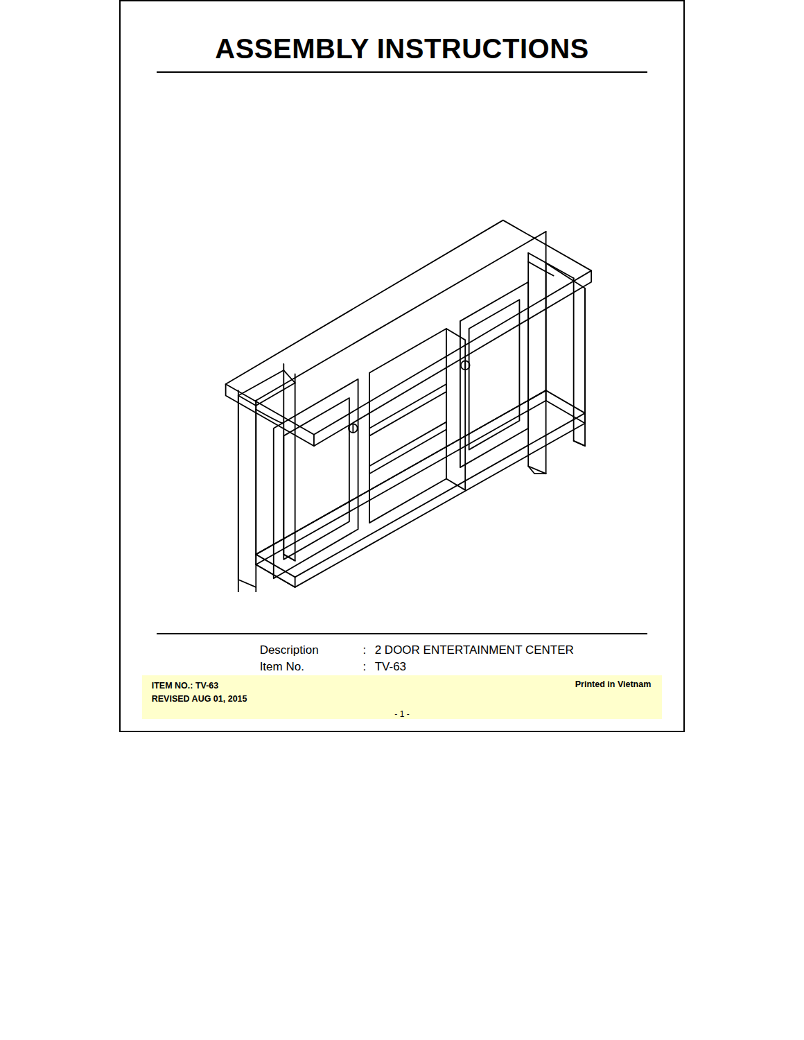ASSEMBLY INSTRUCTIONS
| Description | : | 2 DOOR ENTERTAINMENT CENTER |
| Item No. | : | TV-63 |
ITEM NO.: TV-63
REVISED AUG 01, 2015
Printed in Vietnam
- 1 -